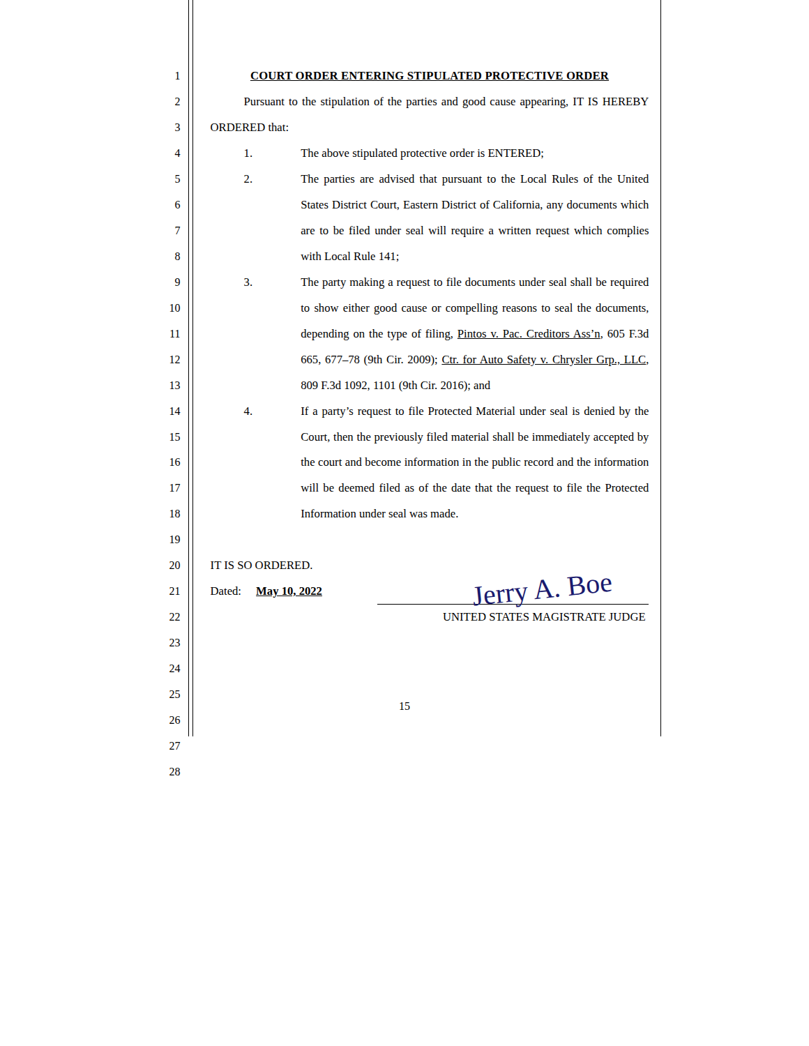1
2
3
4
5
6
7
8
9
10
11
12
13
14
15
16
17
18
19
20
21
22
23
24
25
26
27
28
COURT ORDER ENTERING STIPULATED PROTECTIVE ORDER
Pursuant to the stipulation of the parties and good cause appearing, IT IS HEREBY ORDERED that:
1. The above stipulated protective order is ENTERED;
2. The parties are advised that pursuant to the Local Rules of the United States District Court, Eastern District of California, any documents which are to be filed under seal will require a written request which complies with Local Rule 141;
3. The party making a request to file documents under seal shall be required to show either good cause or compelling reasons to seal the documents, depending on the type of filing, Pintos v. Pac. Creditors Ass’n, 605 F.3d 665, 677–78 (9th Cir. 2009); Ctr. for Auto Safety v. Chrysler Grp., LLC, 809 F.3d 1092, 1101 (9th Cir. 2016); and
4. If a party’s request to file Protected Material under seal is denied by the Court, then the previously filed material shall be immediately accepted by the court and become information in the public record and the information will be deemed filed as of the date that the request to file the Protected Information under seal was made.
IT IS SO ORDERED.
Dated: May 10, 2022 Jerry A. Boe
UNITED STATES MAGISTRATE JUDGE
15